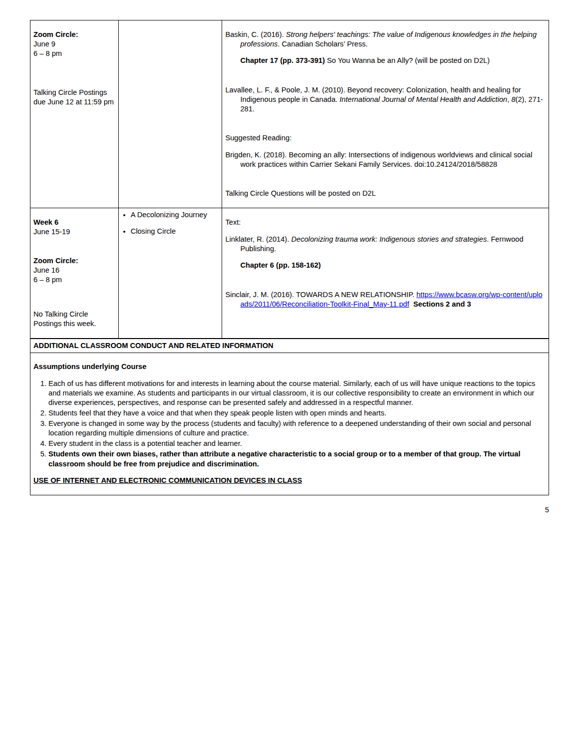| Zoom Circle: June 9 6 – 8 pm Talking Circle Postings due June 12 at 11:59 pm | | Baskin, C. (2016). Strong helpers' teachings: The value of Indigenous knowledges in the helping professions . Canadian Scholars’ Press. Chapter 17 (pp. 373-391) So You Wanna be an Ally? (will be posted on D2L) Lavallee, L. F., & Poole, J. M. (2010). Beyond recovery: Colonization, health and healing for Indigenous people in Canada. International Journal of Mental Health and Addiction , 8 (2), 271-281. Suggested Reading: Brigden, K. (2018). Becoming an ally: Intersections of indigenous worldviews and clinical social work practices within Carrier Sekani Family Services. doi:10.24124/2018/58828 Talking Circle Questions will be posted on D2L |
| Week 6 June 15-19 Zoom Circle: June 16 6 – 8 pm No Talking Circle Postings this week. | A Decolonizing Journey Closing Circle | Text: Linklater, R. (2014). Decolonizing trauma work: Indigenous stories and strategies . Fernwood Publishing. Chapter 6 (pp. 158-162) Sinclair, J. M. (2016). TOWARDS A NEW RELATIONSHIP. https://www.bcasw.org/wp-content/uploads/2011/06/Reconciliation-Toolkit-Final_May-11.pdf Sections 2 and 3 |
| Additional Classroom Conduct and Related Information |
| Assumptions underlying Course Each of us has different motivations for and interests in learning about the course material. Similarly, each of us will have unique reactions to the topics and materials we examine. As students and participants in our virtual classroom, it is our collective responsibility to create an environment in which our diverse experiences, perspectives, and response can be presented safely and addressed in a respectful manner. Students feel that they have a voice and that when they speak people listen with open minds and hearts. Everyone is changed in some way by the process (students and faculty) with reference to a deepened understanding of their own social and personal location regarding multiple dimensions of culture and practice. Every student in the class is a potential teacher and learner. Students own their own biases, rather than attribute a negative characteristic to a social group or to a member of that group. The virtual classroom should be free from prejudice and discrimination. USE OF INTERNET AND ELECTRONIC COMMUNICATION DEVICES IN CLASS |
5